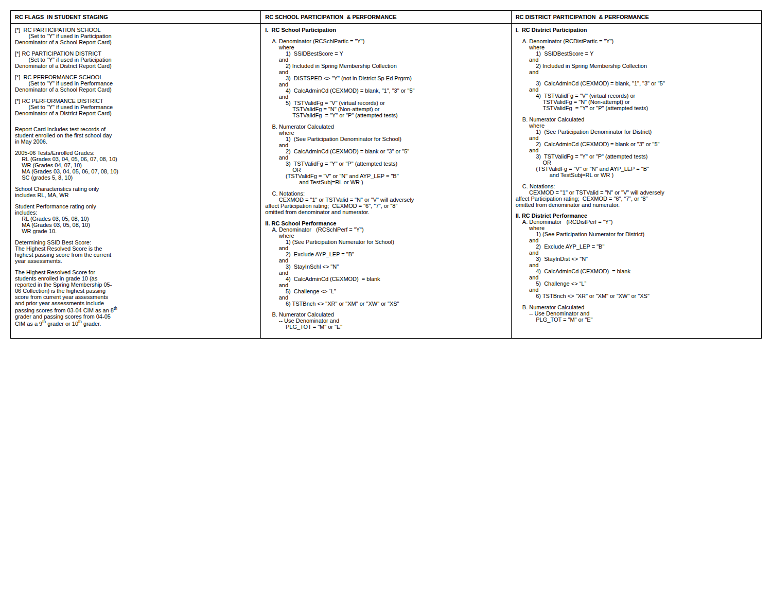| RC FLAGS IN STUDENT STAGING | RC SCHOOL PARTICIPATION & PERFORMANCE | RC DISTRICT PARTICIPATION & PERFORMANCE |
| --- | --- | --- |
| [*] RC PARTICIPATION SCHOOL (Set to "Y" if used in Participation Denominator of a School Report Card) [*] RC PARTICIPATION DISTRICT (Set to "Y" if used in Participation Denominator of a District Report Card) [*] RC PERFORMANCE SCHOOL (Set to "Y" if used in Performance Denominator of a School Report Card) [*] RC PERFORMANCE DISTRICT (Set to "Y" if used in Performance Denominator of a District Report Card) Report Card includes test records of student enrolled on the first school day in May 2006. 2005-06 Tests/Enrolled Grades: RL (Grades 03, 04, 05, 06, 07, 08, 10) WR (Grades 04, 07, 10) MA (Grades 03, 04, 05, 06, 07, 08, 10) SC (grades 5, 8, 10) School Characteristics rating only includes RL, MA, WR Student Performance rating only includes: RL (Grades 03, 05, 08, 10) MA (Grades 03, 05, 08, 10) WR grade 10. Determining SSID Best Score: The Highest Resolved Score is the highest passing score from the current year assessments. The Highest Resolved Score for students enrolled in grade 10 (as reported in the Spring Membership 05- 06 Collection) is the highest passing score from current year assessments and prior year assessments include passing scores from 03-04 CIM as an 8 th grader and passing scores from 04-05 CIM as a 9 th grader or 10 th grader. | I. RC School Participation A. Denominator (RCSchlPartic = "Y") where 1) SSIDBestScore = Y and 2) Included in Spring Membership Collection and 3) DISTSPED <> "Y" (not in District Sp Ed Prgrm) and 4) CalcAdminCd (CEXMOD) = blank, "1", "3" or "5" and 5) TSTValidFg = "V" (virtual records) or TSTValidFg = "N" (Non-attempt) or TSTValidFg = "Y" or "P" (attempted tests) B. Numerator Calculated where 1) (See Participation Denominator for School) and 2) CalcAdminCd (CEXMOD) = blank or "3" or "5" and 3) TSTValidFg = "Y" or "P" (attempted tests) OR (TSTValidFg = "V" or "N" and AYP_LEP = "B" and TestSubj=RL or WR ) C. Notations: CEXMOD = "1" or TSTValid = "N" or "V" will adversely affect Participation rating; CEXMOD = "6", “7”, or “8” omitted from denominator and numerator. II. RC School Performance A. Denominator (RCSchlPerf = "Y") where 1) (See Participation Numerator for School) and 2) Exclude AYP_LEP = "B" and 3) StayInSchl <> "N" and 4) CalcAdminCd (CEXMOD) = blank and 5) Challenge <> “L” and 6) TSTBnch <> "XR" or "XM" or "XW" or "XS" B. Numerator Calculated -- Use Denominator and PLG_TOT = "M" or "E" | I. RC District Participation A. Denominator (RCDistPartic = "Y") where 1) SSIDBestScore = Y and 2) Included in Spring Membership Collection and 3) CalcAdminCd (CEXMOD) = blank, "1", "3" or "5" and 4) TSTValidFg = "V" (virtual records) or TSTValidFg = "N" (Non-attempt) or TSTValidFg = "Y" or "P" (attempted tests) B. Numerator Calculated where 1) (See Participation Denominator for District) and 2) CalcAdminCd (CEXMOD) = blank or "3" or "5" and 3) TSTValidFg = "Y" or "P" (attempted tests) OR (TSTValidFg = "V" or "N" and AYP_LEP = "B" and TestSubj=RL or WR ) C. Notations: CEXMOD = "1" or TSTValid = "N" or "V" will adversely affect Participation rating; CEXMOD = "6", “7”, or “8” omitted from denominator and numerator. II. RC District Performance A. Denominator (RCDistPerf = "Y") where 1) (See Participation Numerator for District) and 2) Exclude AYP_LEP = "B" and 3) StayInDist <> "N" and 4) CalcAdminCd (CEXMOD) = blank and 5) Challenge <> “L” and 6) TSTBnch <> "XR" or "XM" or "XW" or "XS" B. Numerator Calculated -- Use Denominator and PLG_TOT = "M" or "E" |